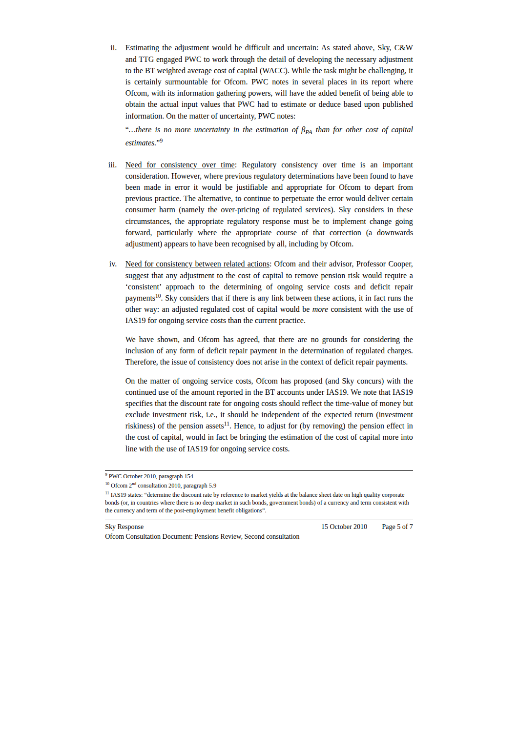ii.
Estimating the adjustment would be difficult and uncertain: As stated above, Sky, C&W and TTG engaged PWC to work through the detail of developing the necessary adjustment to the BT weighted average cost of capital (WACC). While the task might be challenging, it is certainly surmountable for Ofcom. PWC notes in several places in its report where Ofcom, with its information gathering powers, will have the added benefit of being able to obtain the actual input values that PWC had to estimate or deduce based upon published information. On the matter of uncertainty, PWC notes:
“…there is no more uncertainty in the estimation of βPA than for other cost of capital estimates.”9
iii.
Need for consistency over time: Regulatory consistency over time is an important consideration. However, where previous regulatory determinations have been found to have been made in error it would be justifiable and appropriate for Ofcom to depart from previous practice. The alternative, to continue to perpetuate the error would deliver certain consumer harm (namely the over-pricing of regulated services). Sky considers in these circumstances, the appropriate regulatory response must be to implement change going forward, particularly where the appropriate course of that correction (a downwards adjustment) appears to have been recognised by all, including by Ofcom.
iv.
Need for consistency between related actions: Ofcom and their advisor, Professor Cooper, suggest that any adjustment to the cost of capital to remove pension risk would require a ‘consistent’ approach to the determining of ongoing service costs and deficit repair payments10. Sky considers that if there is any link between these actions, it in fact runs the other way: an adjusted regulated cost of capital would be more consistent with the use of IAS19 for ongoing service costs than the current practice.
We have shown, and Ofcom has agreed, that there are no grounds for considering the inclusion of any form of deficit repair payment in the determination of regulated charges. Therefore, the issue of consistency does not arise in the context of deficit repair payments.
On the matter of ongoing service costs, Ofcom has proposed (and Sky concurs) with the continued use of the amount reported in the BT accounts under IAS19. We note that IAS19 specifies that the discount rate for ongoing costs should reflect the time-value of money but exclude investment risk, i.e., it should be independent of the expected return (investment riskiness) of the pension assets11. Hence, to adjust for (by removing) the pension effect in the cost of capital, would in fact be bringing the estimation of the cost of capital more into line with the use of IAS19 for ongoing service costs.
9 PWC October 2010, paragraph 154
10 Ofcom 2nd consultation 2010, paragraph 5.9
11 IAS19 states: “determine the discount rate by reference to market yields at the balance sheet date on high quality corporate bonds (or, in countries where there is no deep market in such bonds, government bonds) of a currency and term consistent with the currency and term of the post-employment benefit obligations”.
Sky Response
Ofcom Consultation Document: Pensions Review, Second consultation
15 October 2010
Page 5 of 7